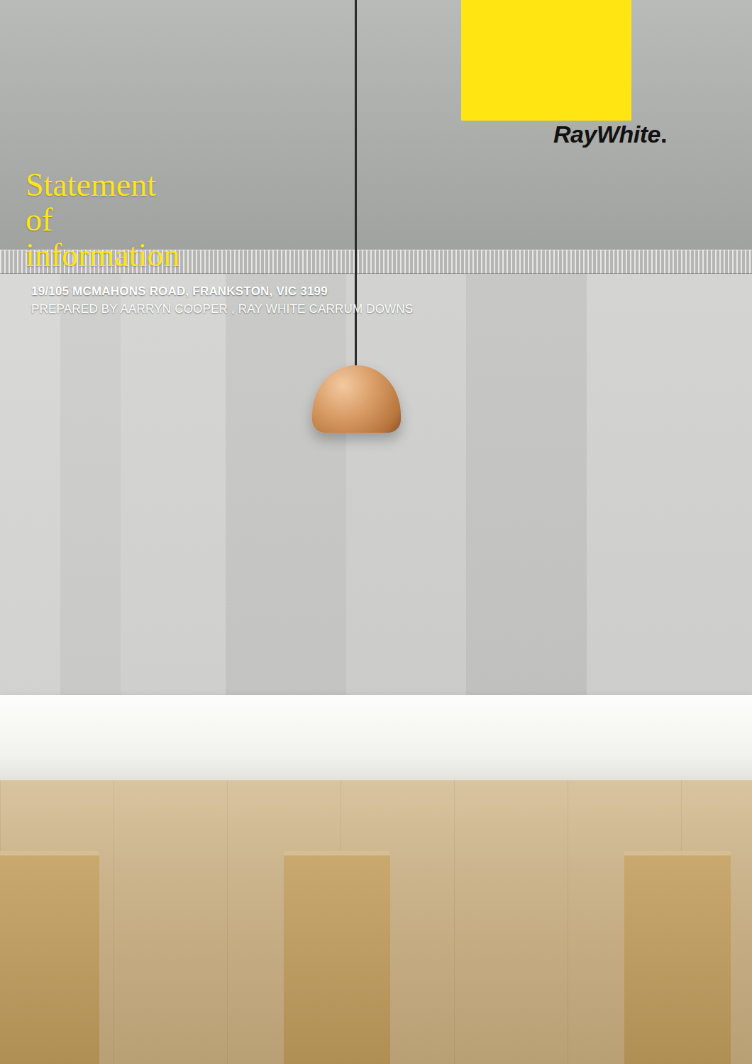Ray White.
Statement of information
19/105 MCMAHONS ROAD, FRANKSTON, VIC 3199
PREPARED BY AARRYN COOPER , RAY WHITE CARRUM DOWNS
Cover photograph: four people preparing food together around a white kitchen island beneath a copper pendant light.